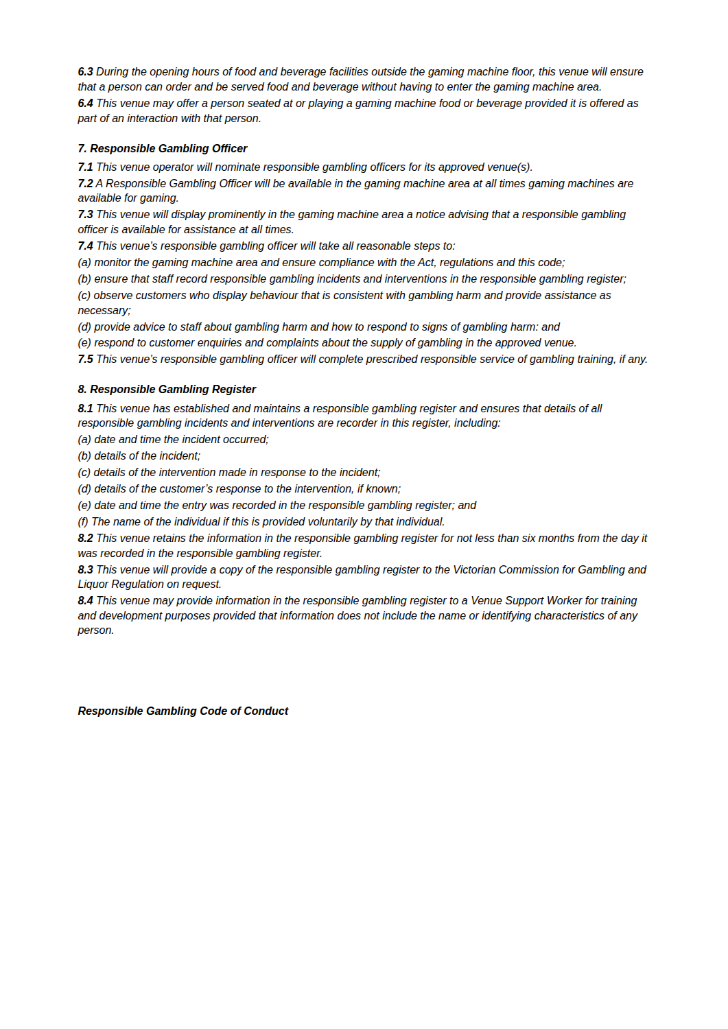6.3 During the opening hours of food and beverage facilities outside the gaming machine floor, this venue will ensure that a person can order and be served food and beverage without having to enter the gaming machine area.
6.4 This venue may offer a person seated at or playing a gaming machine food or beverage provided it is offered as part of an interaction with that person.
7. Responsible Gambling Officer
7.1 This venue operator will nominate responsible gambling officers for its approved venue(s).
7.2 A Responsible Gambling Officer will be available in the gaming machine area at all times gaming machines are available for gaming.
7.3 This venue will display prominently in the gaming machine area a notice advising that a responsible gambling officer is available for assistance at all times.
7.4 This venue’s responsible gambling officer will take all reasonable steps to:
(a) monitor the gaming machine area and ensure compliance with the Act, regulations and this code;
(b) ensure that staff record responsible gambling incidents and interventions in the responsible gambling register;
(c) observe customers who display behaviour that is consistent with gambling harm and provide assistance as necessary;
(d) provide advice to staff about gambling harm and how to respond to signs of gambling harm: and
(e) respond to customer enquiries and complaints about the supply of gambling in the approved venue.
7.5 This venue’s responsible gambling officer will complete prescribed responsible service of gambling training, if any.
8. Responsible Gambling Register
8.1 This venue has established and maintains a responsible gambling register and ensures that details of all responsible gambling incidents and interventions are recorder in this register, including:
(a) date and time the incident occurred;
(b) details of the incident;
(c) details of the intervention made in response to the incident;
(d) details of the customer’s response to the intervention, if known;
(e) date and time the entry was recorded in the responsible gambling register; and
(f) The name of the individual if this is provided voluntarily by that individual.
8.2 This venue retains the information in the responsible gambling register for not less than six months from the day it was recorded in the responsible gambling register.
8.3 This venue will provide a copy of the responsible gambling register to the Victorian Commission for Gambling and Liquor Regulation on request.
8.4 This venue may provide information in the responsible gambling register to a Venue Support Worker for training and development purposes provided that information does not include the name or identifying characteristics of any person.
Responsible Gambling Code of Conduct